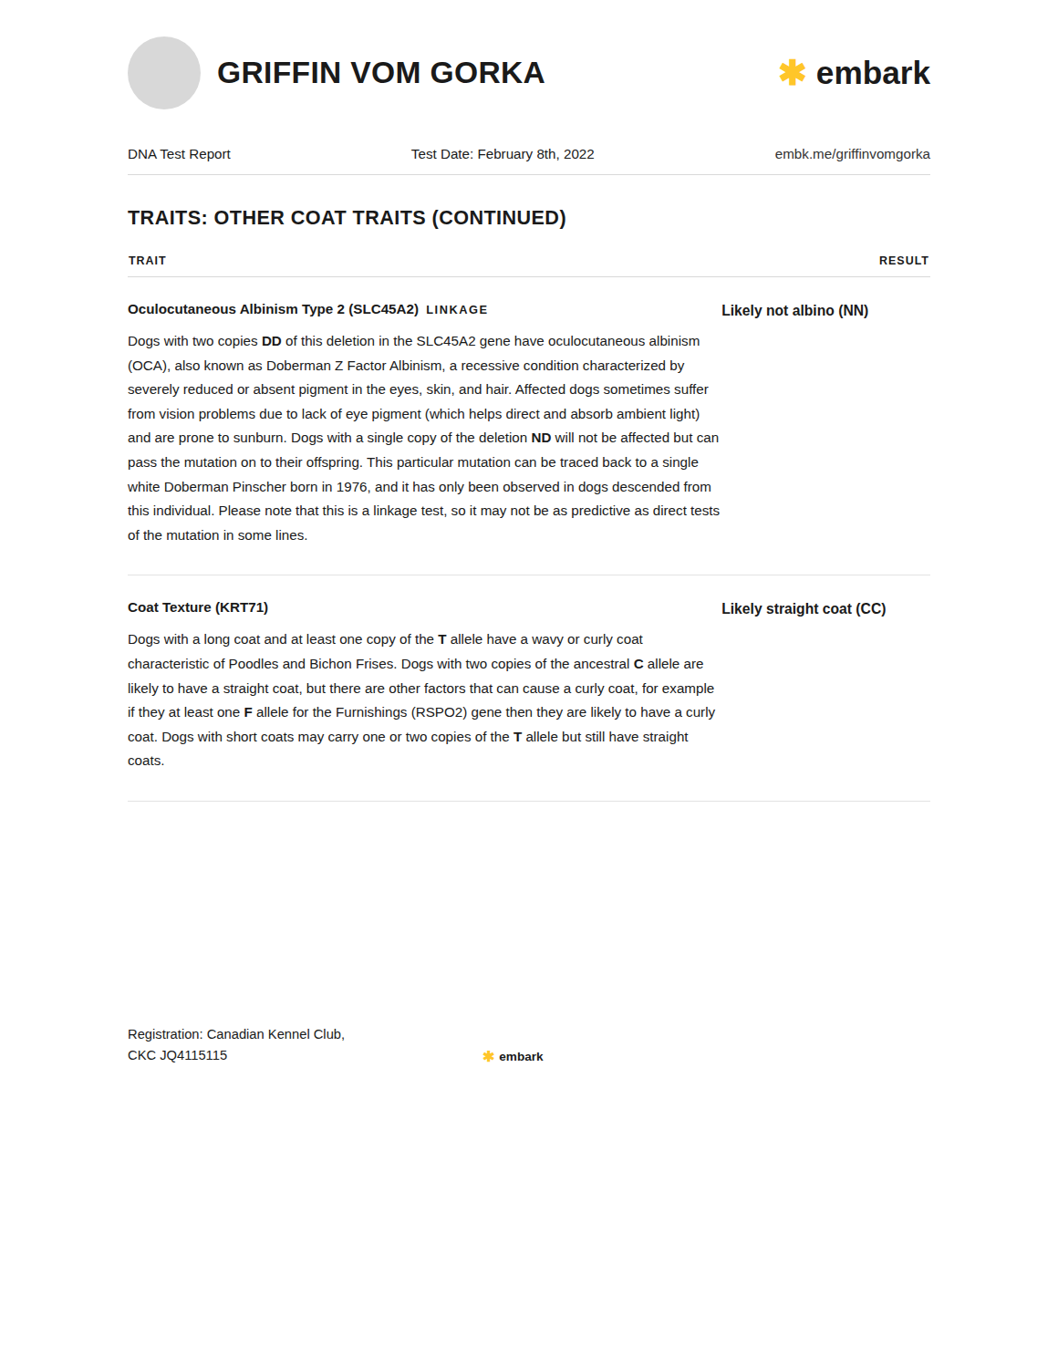GRIFFIN VOM GORKA
✱embark
DNA Test Report
Test Date: February 8th, 2022
embk.me/griffinvomgorka
TRAITS: OTHER COAT TRAITS (CONTINUED)
| TRAIT | RESULT |
| --- | --- |
| Oculocutaneous Albinism Type 2 (SLC45A2) LINKAGE Dogs with two copies DD of this deletion in the SLC45A2 gene have oculocutaneous albinism (OCA), also known as Doberman Z Factor Albinism, a recessive condition characterized by severely reduced or absent pigment in the eyes, skin, and hair. Affected dogs sometimes suffer from vision problems due to lack of eye pigment (which helps direct and absorb ambient light) and are prone to sunburn. Dogs with a single copy of the deletion ND will not be affected but can pass the mutation on to their offspring. This particular mutation can be traced back to a single white Doberman Pinscher born in 1976, and it has only been observed in dogs descended from this individual. Please note that this is a linkage test, so it may not be as predictive as direct tests of the mutation in some lines. | Likely not albino (NN) |
| Coat Texture (KRT71) Dogs with a long coat and at least one copy of the T allele have a wavy or curly coat characteristic of Poodles and Bichon Frises. Dogs with two copies of the ancestral C allele are likely to have a straight coat, but there are other factors that can cause a curly coat, for example if they at least one F allele for the Furnishings (RSPO2) gene then they are likely to have a curly coat. Dogs with short coats may carry one or two copies of the T allele but still have straight coats. | Likely straight coat (CC) |
Registration: Canadian Kennel Club,
CKC JQ4115115
✱embark